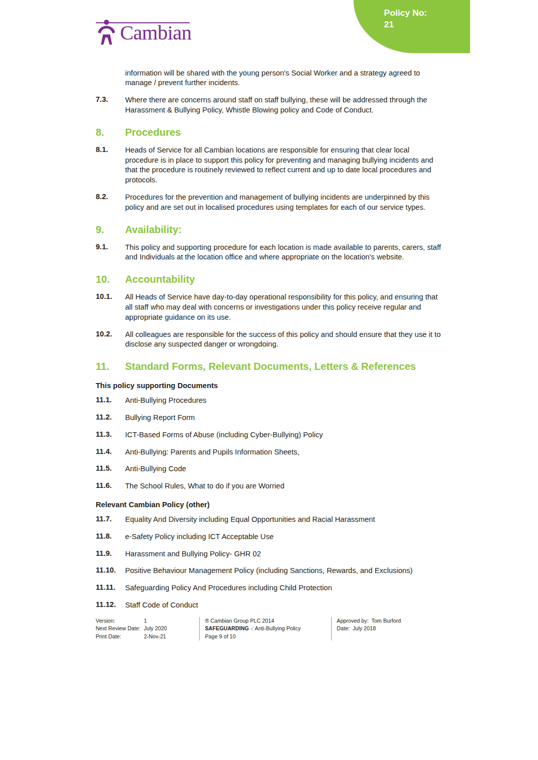Policy No:
21
Cambian
information will be shared with the young person's Social Worker and a strategy agreed to manage / prevent further incidents.
7.3.
Where there are concerns around staff on staff bullying, these will be addressed through the Harassment & Bullying Policy, Whistle Blowing policy and Code of Conduct.
8. Procedures
8.1.
Heads of Service for all Cambian locations are responsible for ensuring that clear local procedure is in place to support this policy for preventing and managing bullying incidents and that the procedure is routinely reviewed to reflect current and up to date local procedures and protocols.
8.2.
Procedures for the prevention and management of bullying incidents are underpinned by this policy and are set out in localised procedures using templates for each of our service types.
9. Availability:
9.1.
This policy and supporting procedure for each location is made available to parents, carers, staff and Individuals at the location office and where appropriate on the location's website.
10. Accountability
10.1.
All Heads of Service have day-to-day operational responsibility for this policy, and ensuring that all staff who may deal with concerns or investigations under this policy receive regular and appropriate guidance on its use.
10.2.
All colleagues are responsible for the success of this policy and should ensure that they use it to disclose any suspected danger or wrongdoing.
11. Standard Forms, Relevant Documents, Letters & References
This policy supporting Documents
11.1.
Anti-Bullying Procedures
11.2.
Bullying Report Form
11.3.
ICT-Based Forms of Abuse (including Cyber-Bullying) Policy
11.4.
Anti-Bullying: Parents and Pupils Information Sheets,
11.5.
Anti-Bullying Code
11.6.
The School Rules, What to do if you are Worried
Relevant Cambian Policy (other)
11.7.
Equality And Diversity including Equal Opportunities and Racial Harassment
11.8.
e-Safety Policy including ICT Acceptable Use
11.9.
Harassment and Bullying Policy- GHR 02
11.10.
Positive Behaviour Management Policy (including Sanctions, Rewards, and Exclusions)
11.11.
Safeguarding Policy And Procedures including Child Protection
11.12.
Staff Code of Conduct
| Version: 1 Next Review Date: July 2020 Print Date: 2-Nov-21 | ® Cambian Group PLC 2014 SAFEGUARDING -: Anti-Bullying Policy Page 9 of 10 | Approved by: Tom Burford Date: July 2018 |